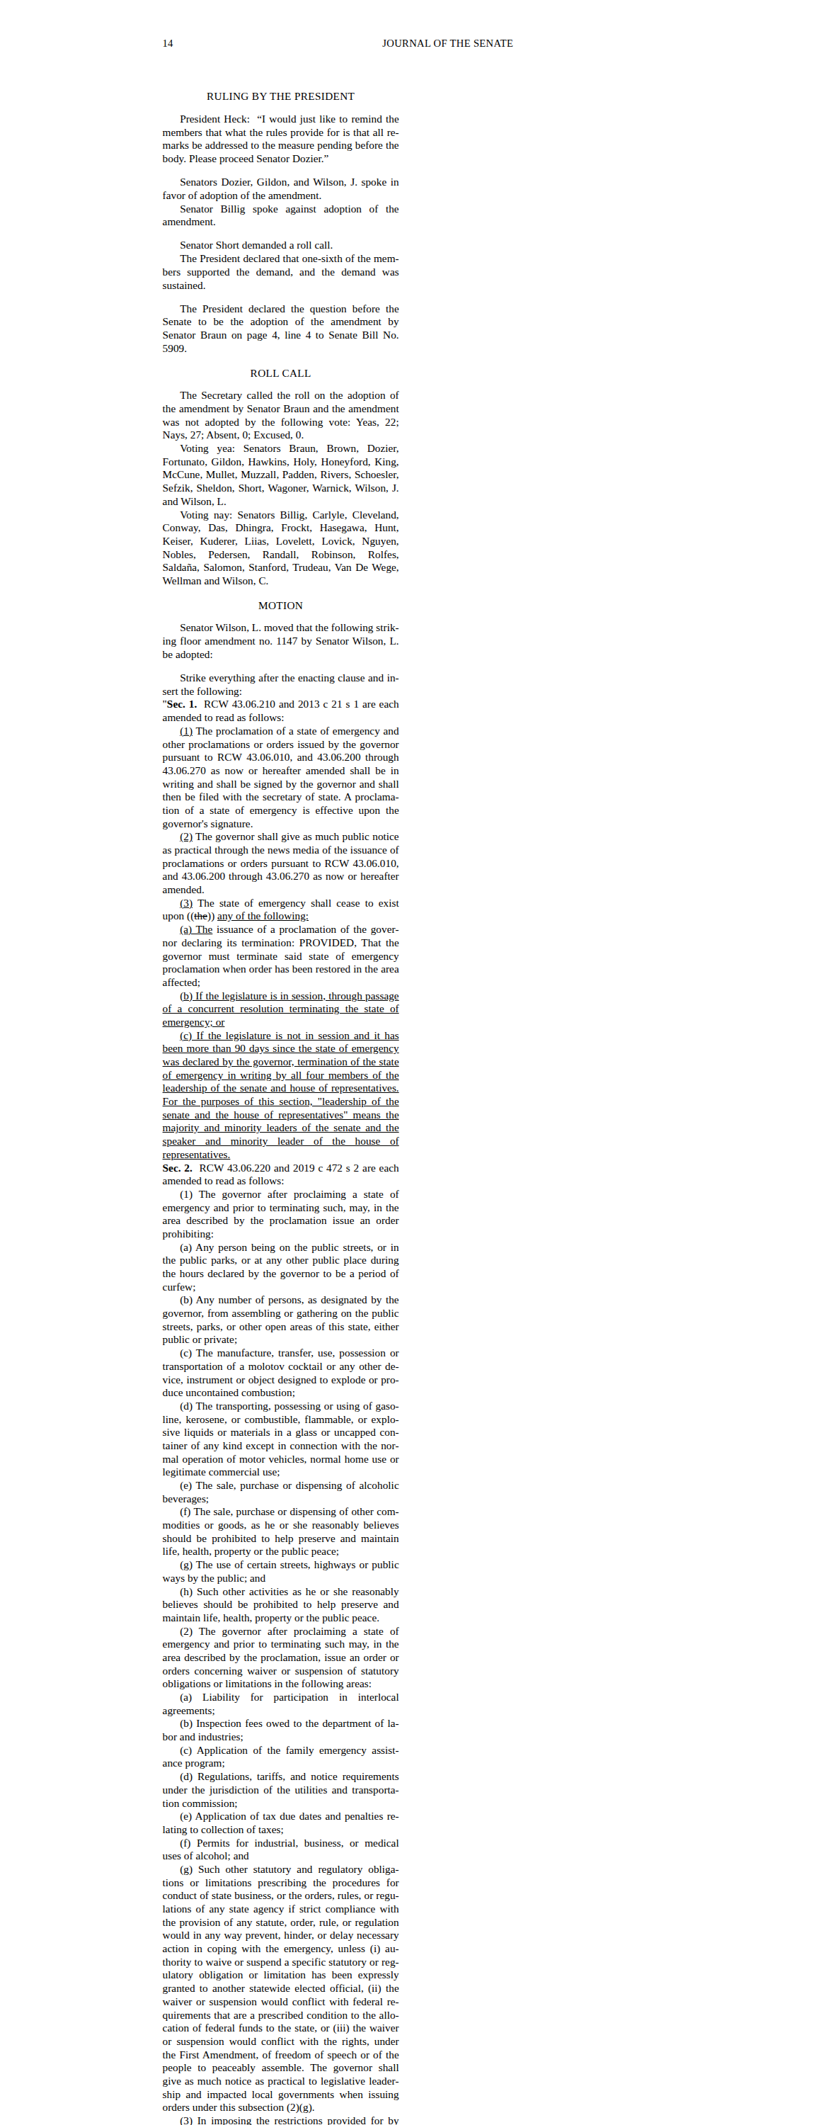14
JOURNAL OF THE SENATE
RULING BY THE PRESIDENT
President Heck: “I would just like to remind the members that what the rules provide for is that all remarks be addressed to the measure pending before the body. Please proceed Senator Dozier.”
Senators Dozier, Gildon, and Wilson, J. spoke in favor of adoption of the amendment.
Senator Billig spoke against adoption of the amendment.
Senator Short demanded a roll call.
The President declared that one-sixth of the members supported the demand, and the demand was sustained.
The President declared the question before the Senate to be the adoption of the amendment by Senator Braun on page 4, line 4 to Senate Bill No. 5909.
ROLL CALL
The Secretary called the roll on the adoption of the amendment by Senator Braun and the amendment was not adopted by the following vote: Yeas, 22; Nays, 27; Absent, 0; Excused, 0.
Voting yea: Senators Braun, Brown, Dozier, Fortunato, Gildon, Hawkins, Holy, Honeyford, King, McCune, Mullet, Muzzall, Padden, Rivers, Schoesler, Sefzik, Sheldon, Short, Wagoner, Warnick, Wilson, J. and Wilson, L.
Voting nay: Senators Billig, Carlyle, Cleveland, Conway, Das, Dhingra, Frockt, Hasegawa, Hunt, Keiser, Kuderer, Liias, Lovelett, Lovick, Nguyen, Nobles, Pedersen, Randall, Robinson, Rolfes, Saldaña, Salomon, Stanford, Trudeau, Van De Wege, Wellman and Wilson, C.
MOTION
Senator Wilson, L. moved that the following striking floor amendment no. 1147 by Senator Wilson, L. be adopted:
Strike everything after the enacting clause and insert the following:
"Sec. 1. RCW 43.06.210 and 2013 c 21 s 1 are each amended to read as follows:
(1) The proclamation of a state of emergency and other proclamations or orders issued by the governor pursuant to RCW 43.06.010, and 43.06.200 through 43.06.270 as now or hereafter amended shall be in writing and shall be signed by the governor and shall then be filed with the secretary of state. A proclamation of a state of emergency is effective upon the governor's signature.
(2) The governor shall give as much public notice as practical through the news media of the issuance of proclamations or orders pursuant to RCW 43.06.010, and 43.06.200 through 43.06.270 as now or hereafter amended.
(3) The state of emergency shall cease to exist upon ((the)) any of the following:
(a) The issuance of a proclamation of the governor declaring its termination: PROVIDED, That the governor must terminate said state of emergency proclamation when order has been restored in the area affected;
(b) If the legislature is in session, through passage of a concurrent resolution terminating the state of emergency; or
(c) If the legislature is not in session and it has been more than 90 days since the state of emergency was declared by the governor, termination of the state of emergency in writing by all four members of the leadership of the senate and house of representatives. For the purposes of this section, "leadership of the senate and the house of representatives" means the majority and minority leaders of the senate and the speaker and minority leader of the house of representatives.
Sec. 2. RCW 43.06.220 and 2019 c 472 s 2 are each amended to read as follows:
(1) The governor after proclaiming a state of emergency and prior to terminating such, may, in the area described by the proclamation issue an order prohibiting:
(a) Any person being on the public streets, or in the public parks, or at any other public place during the hours declared by the governor to be a period of curfew;
(b) Any number of persons, as designated by the governor, from assembling or gathering on the public streets, parks, or other open areas of this state, either public or private;
(c) The manufacture, transfer, use, possession or transportation of a molotov cocktail or any other device, instrument or object designed to explode or produce uncontained combustion;
(d) The transporting, possessing or using of gasoline, kerosene, or combustible, flammable, or explosive liquids or materials in a glass or uncapped container of any kind except in connection with the normal operation of motor vehicles, normal home use or legitimate commercial use;
(e) The sale, purchase or dispensing of alcoholic beverages;
(f) The sale, purchase or dispensing of other commodities or goods, as he or she reasonably believes should be prohibited to help preserve and maintain life, health, property or the public peace;
(g) The use of certain streets, highways or public ways by the public; and
(h) Such other activities as he or she reasonably believes should be prohibited to help preserve and maintain life, health, property or the public peace.
(2) The governor after proclaiming a state of emergency and prior to terminating such may, in the area described by the proclamation, issue an order or orders concerning waiver or suspension of statutory obligations or limitations in the following areas:
(a) Liability for participation in interlocal agreements;
(b) Inspection fees owed to the department of labor and industries;
(c) Application of the family emergency assistance program;
(d) Regulations, tariffs, and notice requirements under the jurisdiction of the utilities and transportation commission;
(e) Application of tax due dates and penalties relating to collection of taxes;
(f) Permits for industrial, business, or medical uses of alcohol; and
(g) Such other statutory and regulatory obligations or limitations prescribing the procedures for conduct of state business, or the orders, rules, or regulations of any state agency if strict compliance with the provision of any statute, order, rule, or regulation would in any way prevent, hinder, or delay necessary action in coping with the emergency, unless (i) authority to waive or suspend a specific statutory or regulatory obligation or limitation has been expressly granted to another statewide elected official, (ii) the waiver or suspension would conflict with federal requirements that are a prescribed condition to the allocation of federal funds to the state, or (iii) the waiver or suspension would conflict with the rights, under the First Amendment, of freedom of speech or of the people to peaceably assemble. The governor shall give as much notice as practical to legislative leadership and impacted local governments when issuing orders under this subsection (2)(g).
(3) In imposing the restrictions provided for by RCW 43.06.010, and 43.06.200 through 43.06.270, the governor may